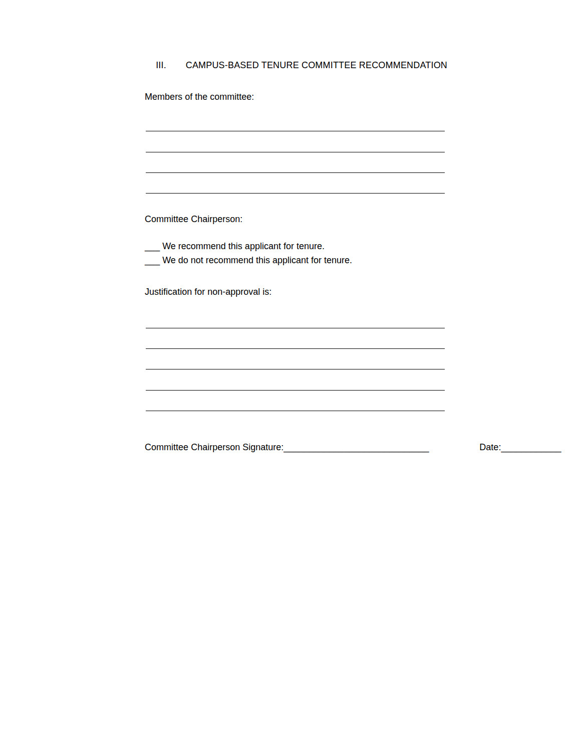III. CAMPUS-BASED TENURE COMMITTEE RECOMMENDATION
Members of the committee:
Committee Chairperson:
___ We recommend this applicant for tenure.
___ We do not recommend this applicant for tenure.
Justification for non-approval is:
Committee Chairperson Signature:_____________________________Date:____________